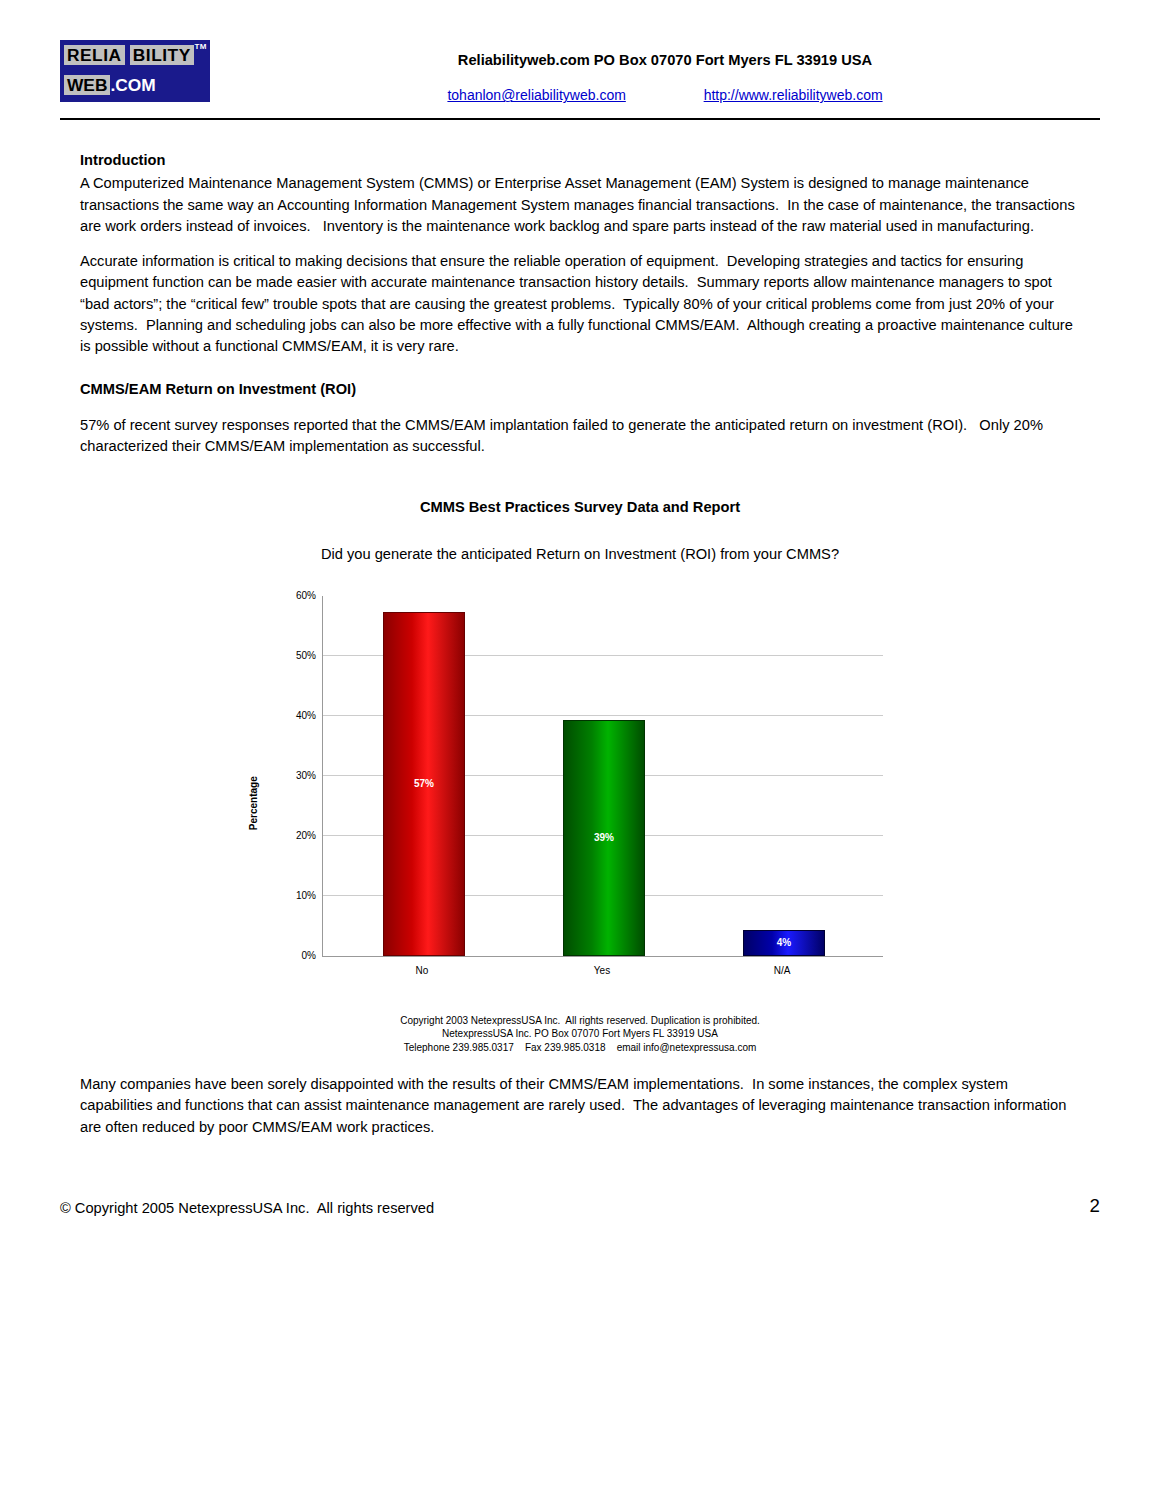RELIA BILITY TM
WEB.COM
Reliabilityweb.com PO Box 07070 Fort Myers FL 33919 USA
tohanlon@reliabilityweb.com http://www.reliabilityweb.com
Introduction
A Computerized Maintenance Management System (CMMS) or Enterprise Asset Management (EAM) System is designed to manage maintenance transactions the same way an Accounting Information Management System manages financial transactions. In the case of maintenance, the transactions are work orders instead of invoices. Inventory is the maintenance work backlog and spare parts instead of the raw material used in manufacturing.
Accurate information is critical to making decisions that ensure the reliable operation of equipment. Developing strategies and tactics for ensuring equipment function can be made easier with accurate maintenance transaction history details. Summary reports allow maintenance managers to spot “bad actors”; the “critical few” trouble spots that are causing the greatest problems. Typically 80% of your critical problems come from just 20% of your systems. Planning and scheduling jobs can also be more effective with a fully functional CMMS/EAM. Although creating a proactive maintenance culture is possible without a functional CMMS/EAM, it is very rare.
CMMS/EAM Return on Investment (ROI)
57% of recent survey responses reported that the CMMS/EAM implantation failed to generate the anticipated return on investment (ROI). Only 20% characterized their CMMS/EAM implementation as successful.
CMMS Best Practices Survey Data and Report
Did you generate the anticipated Return on Investment (ROI) from your CMMS?
Percentage
60%
50%
40%
30%
20%
10%
0%
57%
39%
4%
No
Yes
N/A
Copyright 2003 NetexpressUSA Inc. All rights reserved. Duplication is prohibited.
NetexpressUSA Inc. PO Box 07070 Fort Myers FL 33919 USA
Telephone 239.985.0317 Fax 239.985.0318 email info@netexpressusa.com
Many companies have been sorely disappointed with the results of their CMMS/EAM implementations. In some instances, the complex system capabilities and functions that can assist maintenance management are rarely used. The advantages of leveraging maintenance transaction information are often reduced by poor CMMS/EAM work practices.
© Copyright 2005 NetexpressUSA Inc. All rights reserved 2